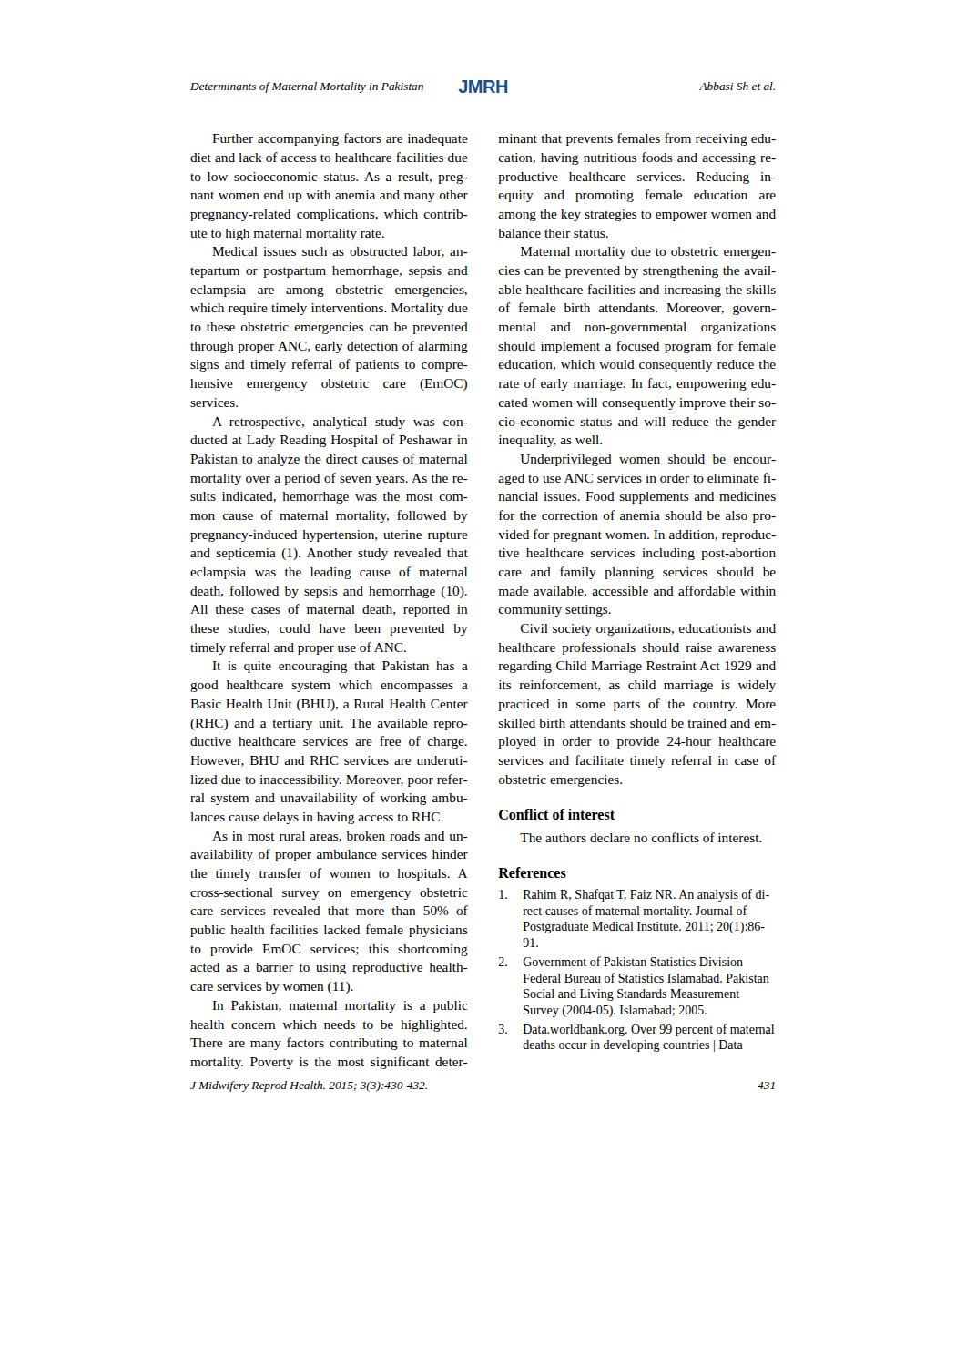Determinants of Maternal Mortality in Pakistan
JMRH
Abbasi Sh et al.
Further accompanying factors are inadequate diet and lack of access to healthcare facilities due to low socioeconomic status. As a result, pregnant women end up with anemia and many other pregnancy-related complications, which contribute to high maternal mortality rate.
Medical issues such as obstructed labor, antepartum or postpartum hemorrhage, sepsis and eclampsia are among obstetric emergencies, which require timely interventions. Mortality due to these obstetric emergencies can be prevented through proper ANC, early detection of alarming signs and timely referral of patients to comprehensive emergency obstetric care (EmOC) services.
A retrospective, analytical study was conducted at Lady Reading Hospital of Peshawar in Pakistan to analyze the direct causes of maternal mortality over a period of seven years. As the results indicated, hemorrhage was the most common cause of maternal mortality, followed by pregnancy-induced hypertension, uterine rupture and septicemia (1). Another study revealed that eclampsia was the leading cause of maternal death, followed by sepsis and hemorrhage (10). All these cases of maternal death, reported in these studies, could have been prevented by timely referral and proper use of ANC.
It is quite encouraging that Pakistan has a good healthcare system which encompasses a Basic Health Unit (BHU), a Rural Health Center (RHC) and a tertiary unit. The available reproductive healthcare services are free of charge. However, BHU and RHC services are underutilized due to inaccessibility. Moreover, poor referral system and unavailability of working ambulances cause delays in having access to RHC.
As in most rural areas, broken roads and unavailability of proper ambulance services hinder the timely transfer of women to hospitals. A cross-sectional survey on emergency obstetric care services revealed that more than 50% of public health facilities lacked female physicians to provide EmOC services; this shortcoming acted as a barrier to using reproductive healthcare services by women (11).
In Pakistan, maternal mortality is a public health concern which needs to be highlighted. There are many factors contributing to maternal mortality. Poverty is the most significant determinant that prevents females from receiving education, having nutritious foods and accessing reproductive healthcare services. Reducing inequity and promoting female education are among the key strategies to empower women and balance their status.
Maternal mortality due to obstetric emergencies can be prevented by strengthening the available healthcare facilities and increasing the skills of female birth attendants. Moreover, governmental and non-governmental organizations should implement a focused program for female education, which would consequently reduce the rate of early marriage. In fact, empowering educated women will consequently improve their socio-economic status and will reduce the gender inequality, as well.
Underprivileged women should be encouraged to use ANC services in order to eliminate financial issues. Food supplements and medicines for the correction of anemia should be also provided for pregnant women. In addition, reproductive healthcare services including post-abortion care and family planning services should be made available, accessible and affordable within community settings.
Civil society organizations, educationists and healthcare professionals should raise awareness regarding Child Marriage Restraint Act 1929 and its reinforcement, as child marriage is widely practiced in some parts of the country. More skilled birth attendants should be trained and employed in order to provide 24-hour healthcare services and facilitate timely referral in case of obstetric emergencies.
Conflict of interest
The authors declare no conflicts of interest.
References
Rahim R, Shafqat T, Faiz NR. An analysis of direct causes of maternal mortality. Journal of Postgraduate Medical Institute. 2011; 20(1):86-91.
Government of Pakistan Statistics Division Federal Bureau of Statistics Islamabad. Pakistan Social and Living Standards Measurement Survey (2004-05). Islamabad; 2005.
Data.worldbank.org. Over 99 percent of maternal deaths occur in developing countries | Data
J Midwifery Reprod Health. 2015; 3(3):430-432.
431